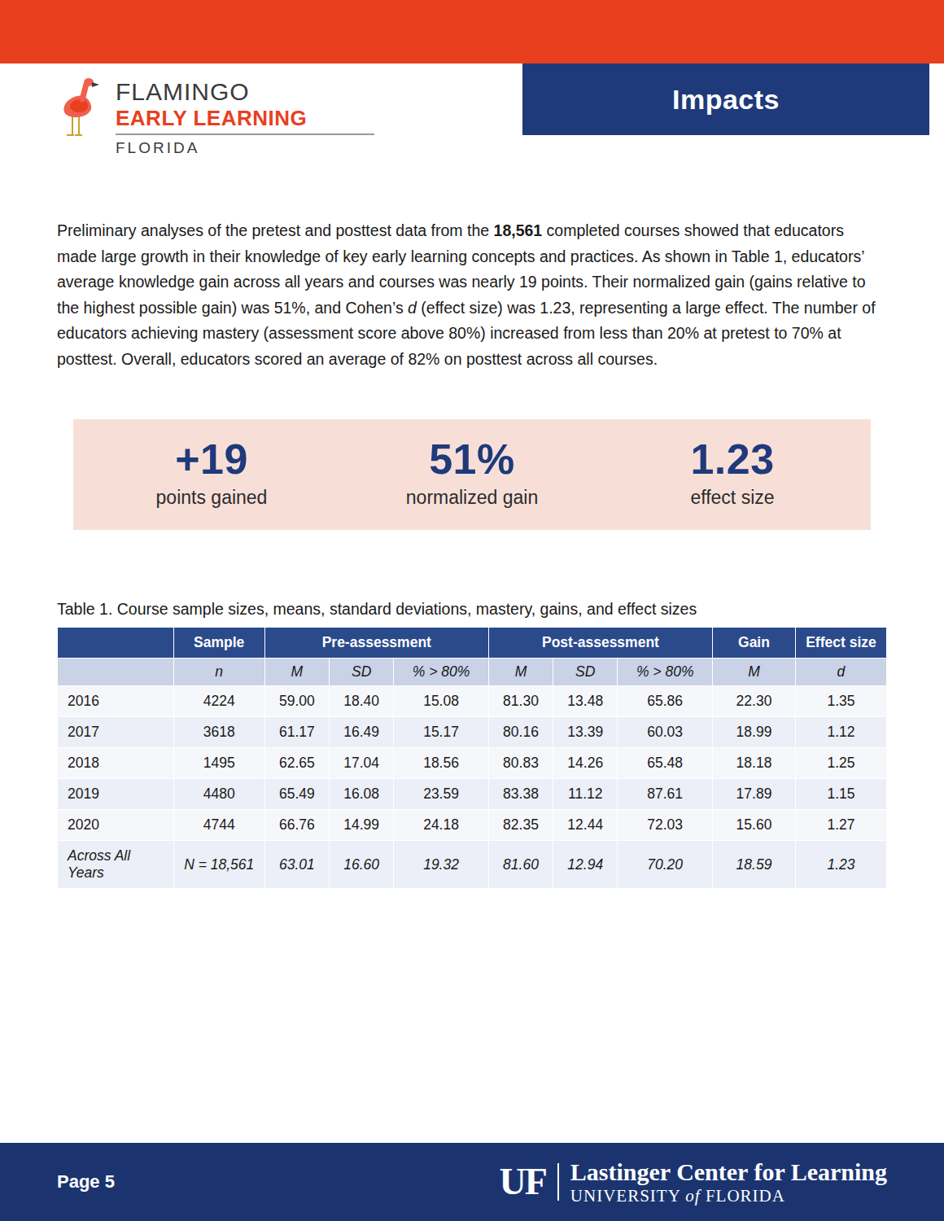FLAMINGO
EARLY LEARNING
FLORIDA
Impacts
Preliminary analyses of the pretest and posttest data from the 18,561 completed courses showed that educators made large growth in their knowledge of key early learning concepts and practices. As shown in Table 1, educators’ average knowledge gain across all years and courses was nearly 19 points. Their normalized gain (gains relative to the highest possible gain) was 51%, and Cohen’s d (effect size) was 1.23, representing a large effect. The number of educators achieving mastery (assessment score above 80%) increased from less than 20% at pretest to 70% at posttest. Overall, educators scored an average of 82% on posttest across all courses.
+19
points gained
51%
normalized gain
1.23
effect size
Table 1. Course sample sizes, means, standard deviations, mastery, gains, and effect sizes
| | Sample | Pre-assessment | Post-assessment | Gain | Effect size |
| --- | --- | --- | --- | --- | --- |
| | n | M | SD | % > 80% | M | SD | % > 80% | M | d |
| 2016 | 4224 | 59.00 | 18.40 | 15.08 | 81.30 | 13.48 | 65.86 | 22.30 | 1.35 |
| 2017 | 3618 | 61.17 | 16.49 | 15.17 | 80.16 | 13.39 | 60.03 | 18.99 | 1.12 |
| 2018 | 1495 | 62.65 | 17.04 | 18.56 | 80.83 | 14.26 | 65.48 | 18.18 | 1.25 |
| 2019 | 4480 | 65.49 | 16.08 | 23.59 | 83.38 | 11.12 | 87.61 | 17.89 | 1.15 |
| 2020 | 4744 | 66.76 | 14.99 | 24.18 | 82.35 | 12.44 | 72.03 | 15.60 | 1.27 |
| Across All Years | N = 18,561 | 63.01 | 16.60 | 19.32 | 81.60 | 12.94 | 70.20 | 18.59 | 1.23 |
Page 5
UF
Lastinger Center for Learning
UNIVERSITY of FLORIDA